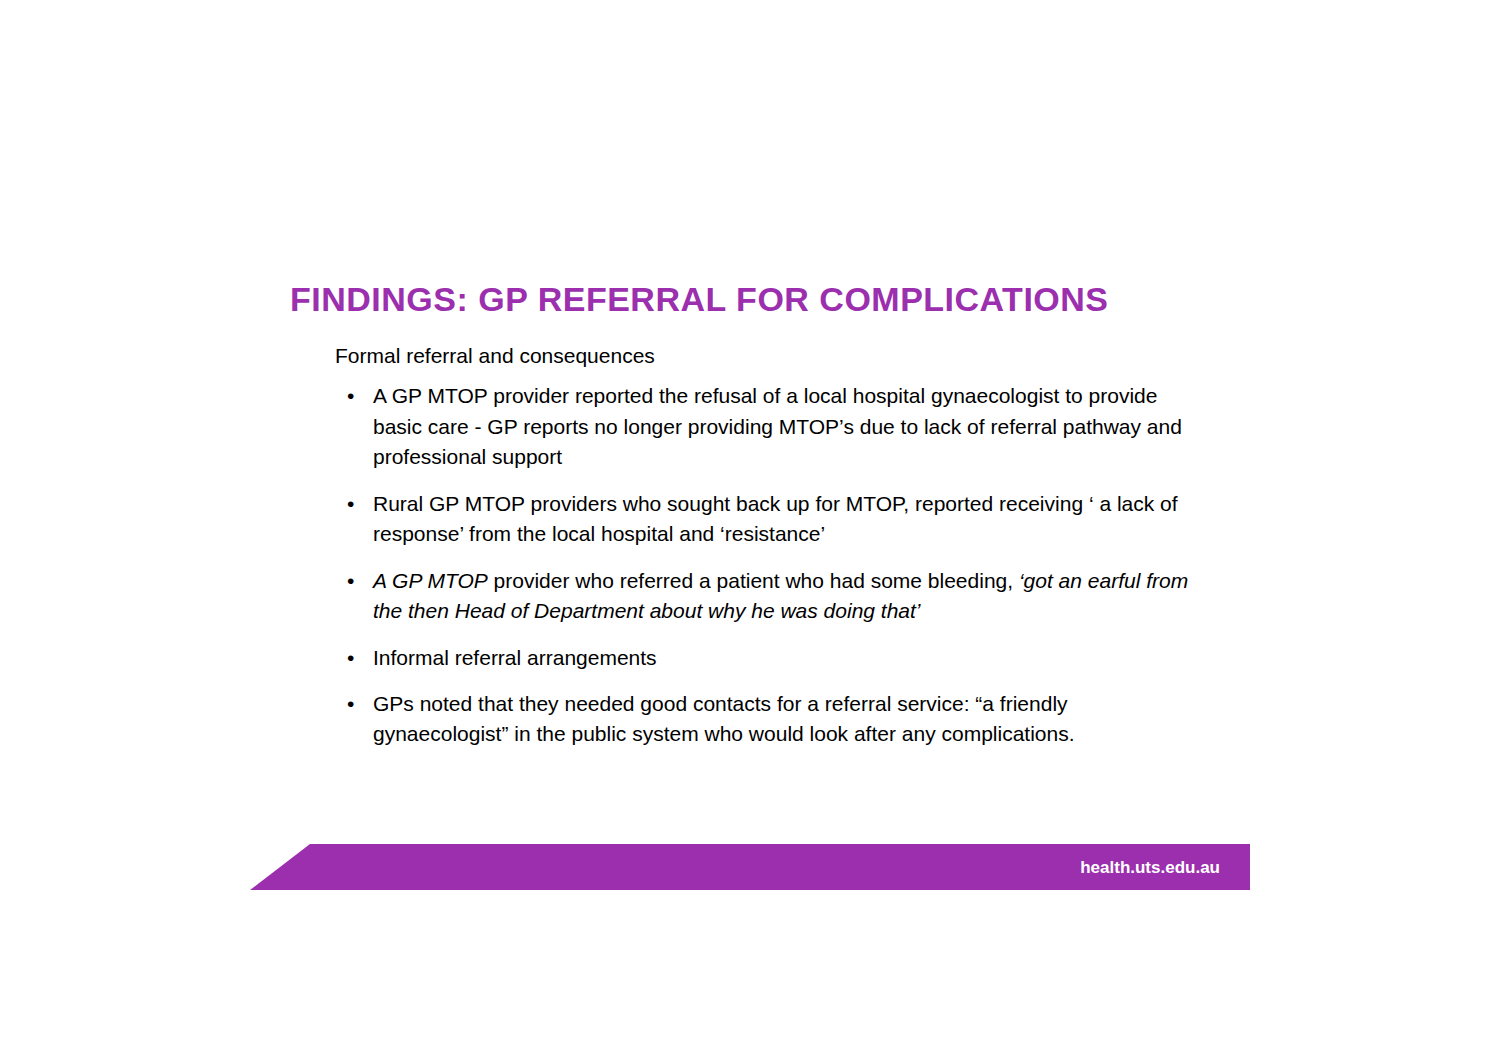FINDINGS: GP REFERRAL FOR COMPLICATIONS
Formal referral and consequences
A GP MTOP provider reported the refusal of a local hospital gynaecologist to provide basic care - GP reports no longer providing MTOP’s due to lack of referral pathway and professional support
Rural GP MTOP providers who sought back up for MTOP, reported receiving ‘ a lack of response’ from the local hospital and ‘resistance’
A GP MTOP provider who referred a patient who had some bleeding, ‘got an earful from the then Head of Department about why he was doing that’
Informal referral arrangements
GPs noted that they needed good contacts for a referral service: “a friendly gynaecologist” in the public system who would look after any complications.
health.uts.edu.au